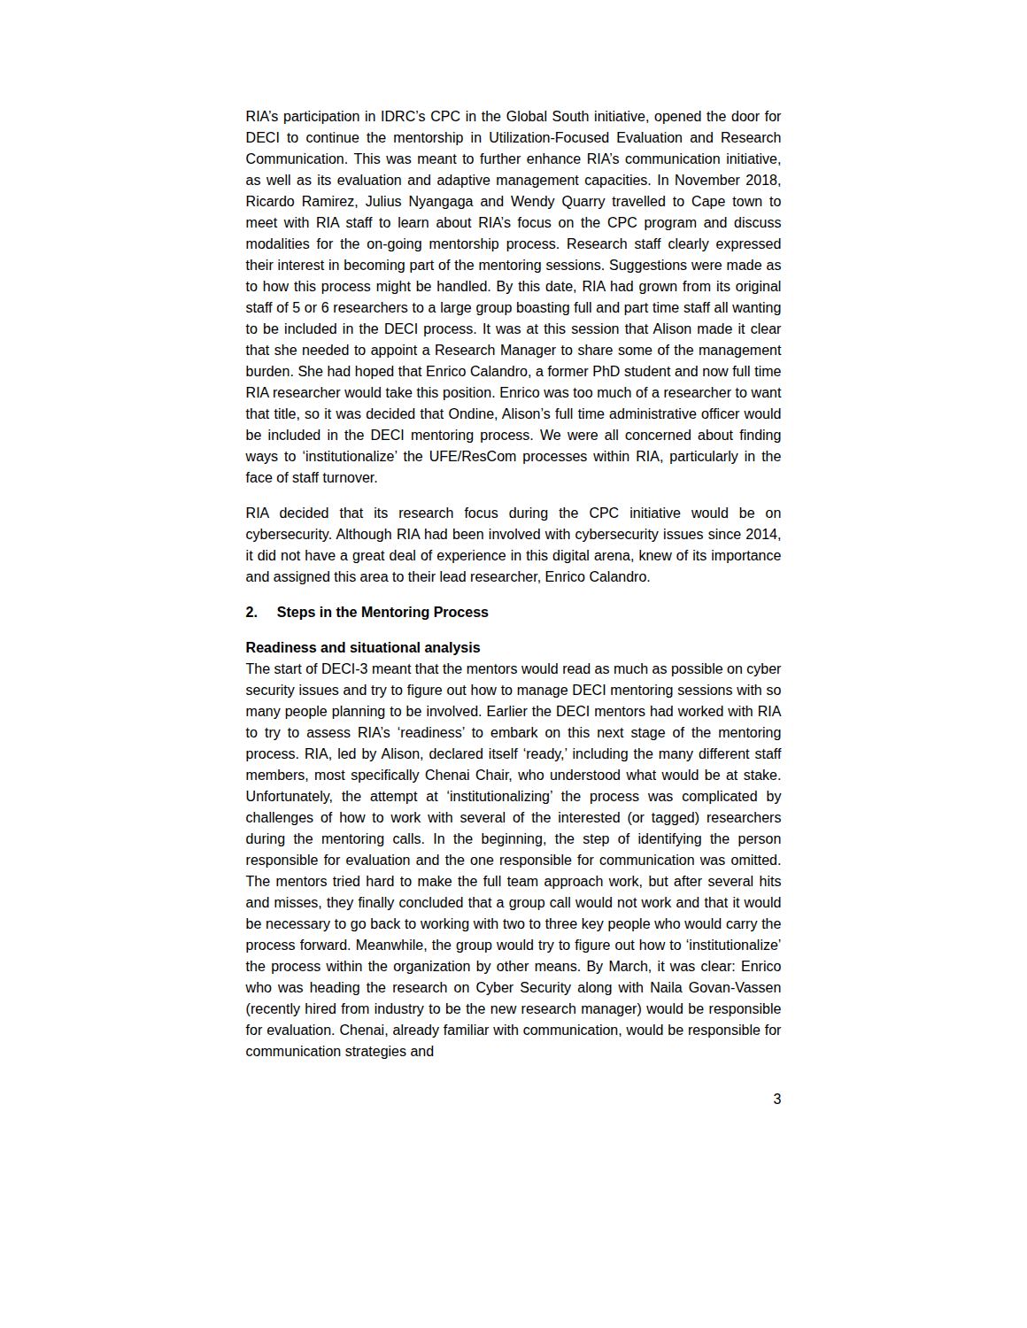RIA’s participation in IDRC’s CPC in the Global South initiative, opened the door for DECI to continue the mentorship in Utilization-Focused Evaluation and Research Communication. This was meant to further enhance RIA’s communication initiative, as well as its evaluation and adaptive management capacities. In November 2018, Ricardo Ramirez, Julius Nyangaga and Wendy Quarry travelled to Cape town to meet with RIA staff to learn about RIA’s focus on the CPC program and discuss modalities for the on-going mentorship process. Research staff clearly expressed their interest in becoming part of the mentoring sessions. Suggestions were made as to how this process might be handled. By this date, RIA had grown from its original staff of 5 or 6 researchers to a large group boasting full and part time staff all wanting to be included in the DECI process. It was at this session that Alison made it clear that she needed to appoint a Research Manager to share some of the management burden. She had hoped that Enrico Calandro, a former PhD student and now full time RIA researcher would take this position. Enrico was too much of a researcher to want that title, so it was decided that Ondine, Alison’s full time administrative officer would be included in the DECI mentoring process. We were all concerned about finding ways to ‘institutionalize’ the UFE/ResCom processes within RIA, particularly in the face of staff turnover.
RIA decided that its research focus during the CPC initiative would be on cybersecurity. Although RIA had been involved with cybersecurity issues since 2014, it did not have a great deal of experience in this digital arena, knew of its importance and assigned this area to their lead researcher, Enrico Calandro.
2. Steps in the Mentoring Process
Readiness and situational analysis
The start of DECI-3 meant that the mentors would read as much as possible on cyber security issues and try to figure out how to manage DECI mentoring sessions with so many people planning to be involved. Earlier the DECI mentors had worked with RIA to try to assess RIA’s ‘readiness’ to embark on this next stage of the mentoring process. RIA, led by Alison, declared itself ‘ready,’ including the many different staff members, most specifically Chenai Chair, who understood what would be at stake. Unfortunately, the attempt at ‘institutionalizing’ the process was complicated by challenges of how to work with several of the interested (or tagged) researchers during the mentoring calls. In the beginning, the step of identifying the person responsible for evaluation and the one responsible for communication was omitted. The mentors tried hard to make the full team approach work, but after several hits and misses, they finally concluded that a group call would not work and that it would be necessary to go back to working with two to three key people who would carry the process forward. Meanwhile, the group would try to figure out how to ‘institutionalize’ the process within the organization by other means. By March, it was clear: Enrico who was heading the research on Cyber Security along with Naila Govan-Vassen (recently hired from industry to be the new research manager) would be responsible for evaluation. Chenai, already familiar with communication, would be responsible for communication strategies and
3